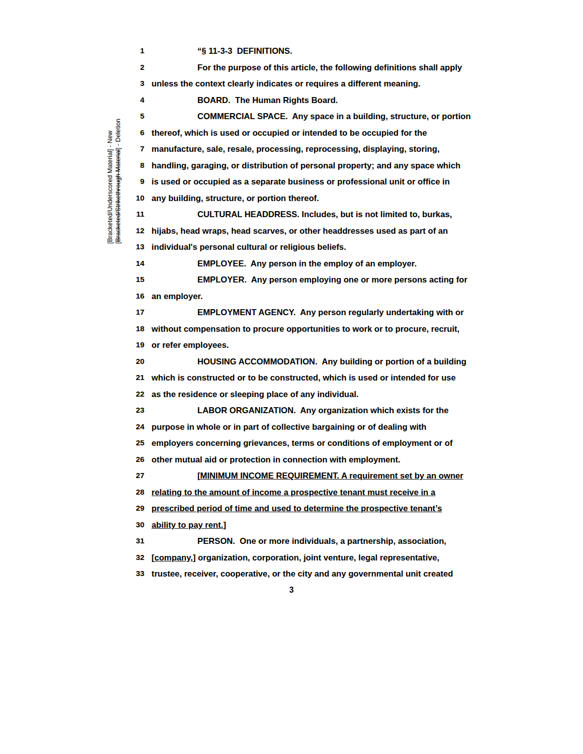[Bracketed/Underscored Material] - New [Bracketed/Strikethrough Material] - Deletion
“§ 11-3-3 DEFINITIONS.
For the purpose of this article, the following definitions shall apply
unless the context clearly indicates or requires a different meaning.
BOARD. The Human Rights Board.
COMMERCIAL SPACE. Any space in a building, structure, or portion
thereof, which is used or occupied or intended to be occupied for the
manufacture, sale, resale, processing, reprocessing, displaying, storing,
handling, garaging, or distribution of personal property; and any space which
is used or occupied as a separate business or professional unit or office in
any building, structure, or portion thereof.
CULTURAL HEADDRESS. Includes, but is not limited to, burkas,
hijabs, head wraps, head scarves, or other headdresses used as part of an
individual's personal cultural or religious beliefs.
EMPLOYEE. Any person in the employ of an employer.
EMPLOYER. Any person employing one or more persons acting for
an employer.
EMPLOYMENT AGENCY. Any person regularly undertaking with or
without compensation to procure opportunities to work or to procure, recruit,
or refer employees.
HOUSING ACCOMMODATION. Any building or portion of a building
which is constructed or to be constructed, which is used or intended for use
as the residence or sleeping place of any individual.
LABOR ORGANIZATION. Any organization which exists for the
purpose in whole or in part of collective bargaining or of dealing with
employers concerning grievances, terms or conditions of employment or of
other mutual aid or protection in connection with employment.
[MINIMUM INCOME REQUIREMENT. A requirement set by an owner
relating to the amount of income a prospective tenant must receive in a
prescribed period of time and used to determine the prospective tenant’s
ability to pay rent.]
PERSON. One or more individuals, a partnership, association,
[company,] organization, corporation, joint venture, legal representative,
trustee, receiver, cooperative, or the city and any governmental unit created
3